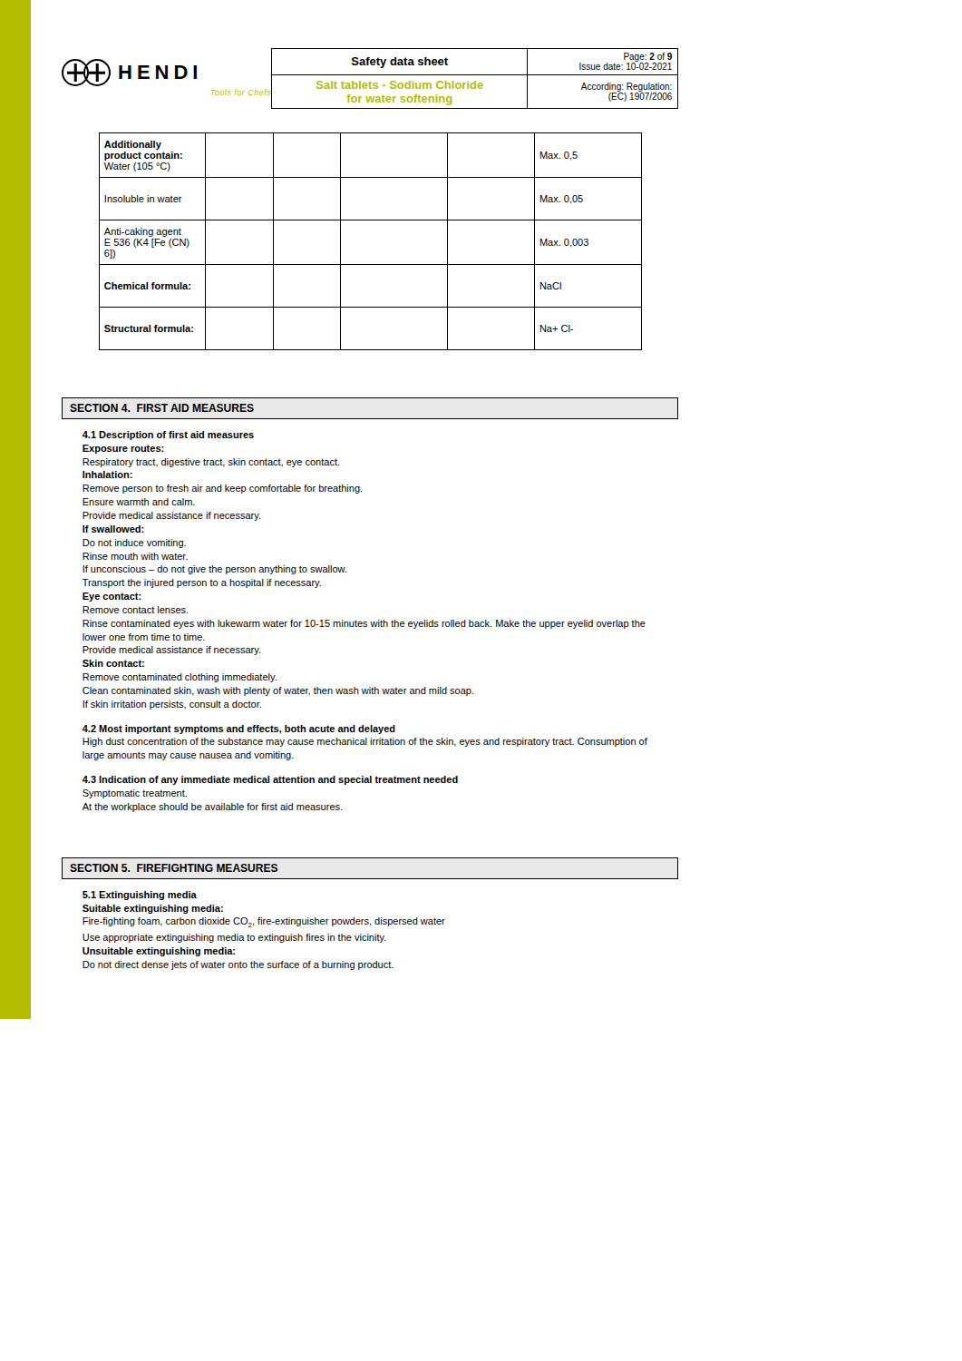| HENDI Tools for Chefs | / Safety data sheet / Page: 2 of 9 Issue date: 10-02-2021 / / Salt tablets - Sodium Chloride for water softening / According: Regulation: (EC) 1907/2006 / |
| Additionally product contain: Water (105 °C) | | | | | Max. 0,5 |
| Insoluble in water | | | | | Max. 0,05 |
| Anti-caking agent E 536 (K4 [Fe (CN) 6]) | | | | | Max. 0,003 |
| Chemical formula: | | | | | NaCl |
| Structural formula: | | | | | Na+ Cl- |
SECTION 4. FIRST AID MEASURES
4.1 Description of first aid measures
Exposure routes:
Respiratory tract, digestive tract, skin contact, eye contact.
Inhalation:
Remove person to fresh air and keep comfortable for breathing.
Ensure warmth and calm.
Provide medical assistance if necessary.
If swallowed:
Do not induce vomiting.
Rinse mouth with water.
If unconscious – do not give the person anything to swallow.
Transport the injured person to a hospital if necessary.
Eye contact:
Remove contact lenses.
Rinse contaminated eyes with lukewarm water for 10-15 minutes with the eyelids rolled back. Make the upper eyelid overlap the lower one from time to time.
Provide medical assistance if necessary.
Skin contact:
Remove contaminated clothing immediately.
Clean contaminated skin, wash with plenty of water, then wash with water and mild soap.
If skin irritation persists, consult a doctor.
4.2 Most important symptoms and effects, both acute and delayed
High dust concentration of the substance may cause mechanical irritation of the skin, eyes and respiratory tract. Consumption of large amounts may cause nausea and vomiting.
4.3 Indication of any immediate medical attention and special treatment needed
Symptomatic treatment.
At the workplace should be available for first aid measures.
SECTION 5. FIREFIGHTING MEASURES
5.1 Extinguishing media
Suitable extinguishing media:
Fire-fighting foam, carbon dioxide CO2, fire-extinguisher powders, dispersed water
Use appropriate extinguishing media to extinguish fires in the vicinity.
Unsuitable extinguishing media:
Do not direct dense jets of water onto the surface of a burning product.